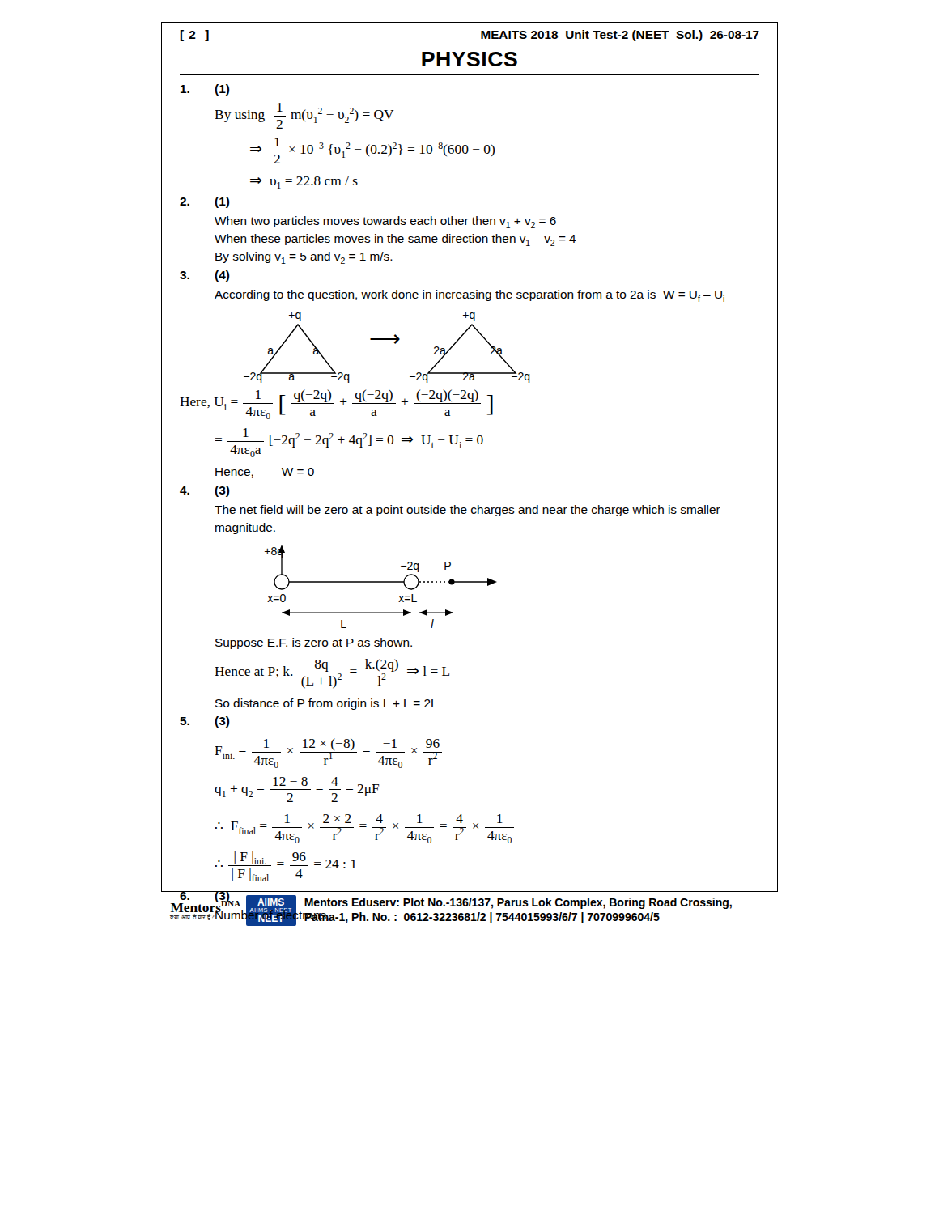[ 2 ] MEAITS 2018_Unit Test-2 (NEET_Sol.)_26-08-17
PHYSICS
1.
(1)
By using 12 m(υ12 − υ22) = QV
⇒ 12 × 10−3 {υ12 − (0.2)2} = 10−8(600 − 0)
⇒ υ1 = 22.8 cm / s
2.
(1)
When two particles moves towards each other then v1 + v2 = 6
When these particles moves in the same direction then v1 – v2 = 4
By solving v1 = 5 and v2 = 1 m/s.
3.
(4)
According to the question, work done in increasing the separation from a to 2a is W = Uf – Ui
+q a a a −2q −2q
⟶
+q 2a 2a 2a −2q −2q
Here, Ui = 14πε0 [ q(−2q) a + q(−2q) a + (−2q)(−2q) a ]
= 14πε0a [−2q2 − 2q2 + 4q2] = 0 ⇒ Ut − Ui = 0
Hence, W = 0
4.
(3)
The net field will be zero at a point outside the charges and near the charge which is smaller magnitude.
+8q −2q P x=0 x=L L l
Suppose E.F. is zero at P as shown.
Hence at P; k. 8q(L + l)2 = k.(2q) l2 ⇒ l = L
So distance of P from origin is L + L = 2L
5.
(3)
Fini. = 14πε0 × 12 × (−8) r1 = −14πε0 × 96 r2
q1 + q2 = 12 − 82 = 42 = 2μF
∴ Ffinal = 14πε0 × 2 × 2 r2 = 4 r2 × 14πε0 = 4 r2 × 14πε0
∴ | F |ini.| F |final = 964 = 24 : 1
6.
(3)
Number of electrons,
MentorsDNA क्या आप तैयार हैं?
AIIMSAIIMS • NEETNEET
Mentors Eduserv: Plot No.-136/137, Parus Lok Complex, Boring Road Crossing,
Patna-1, Ph. No. : 0612-3223681/2 | 7544015993/6/7 | 7070999604/5